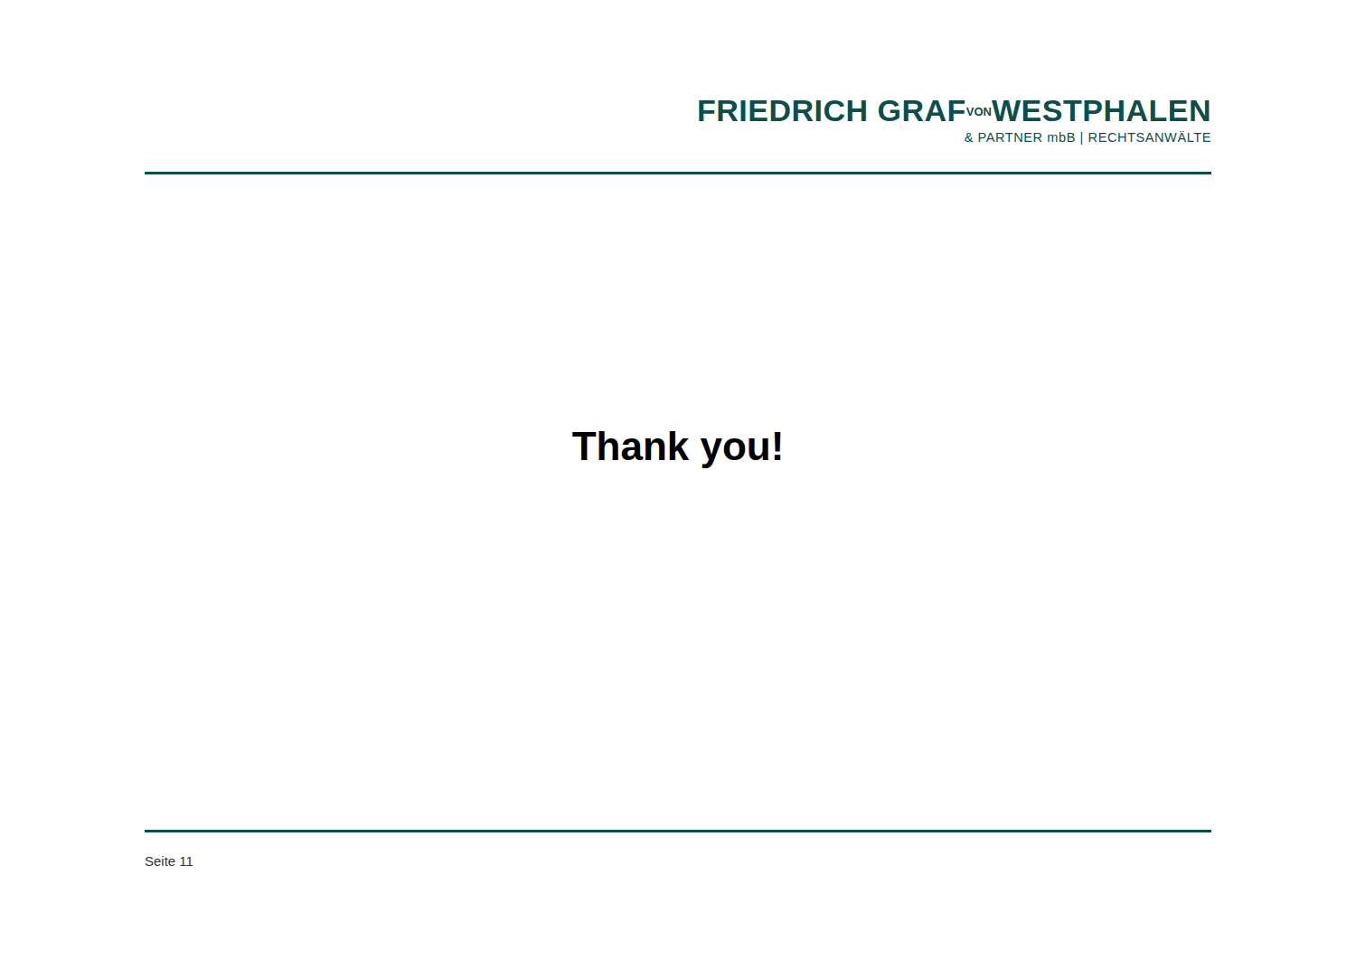FRIEDRICH GRAFVONWESTPHALEN
& PARTNER mbB | RECHTSANWÄLTE
Thank you!
Seite 11